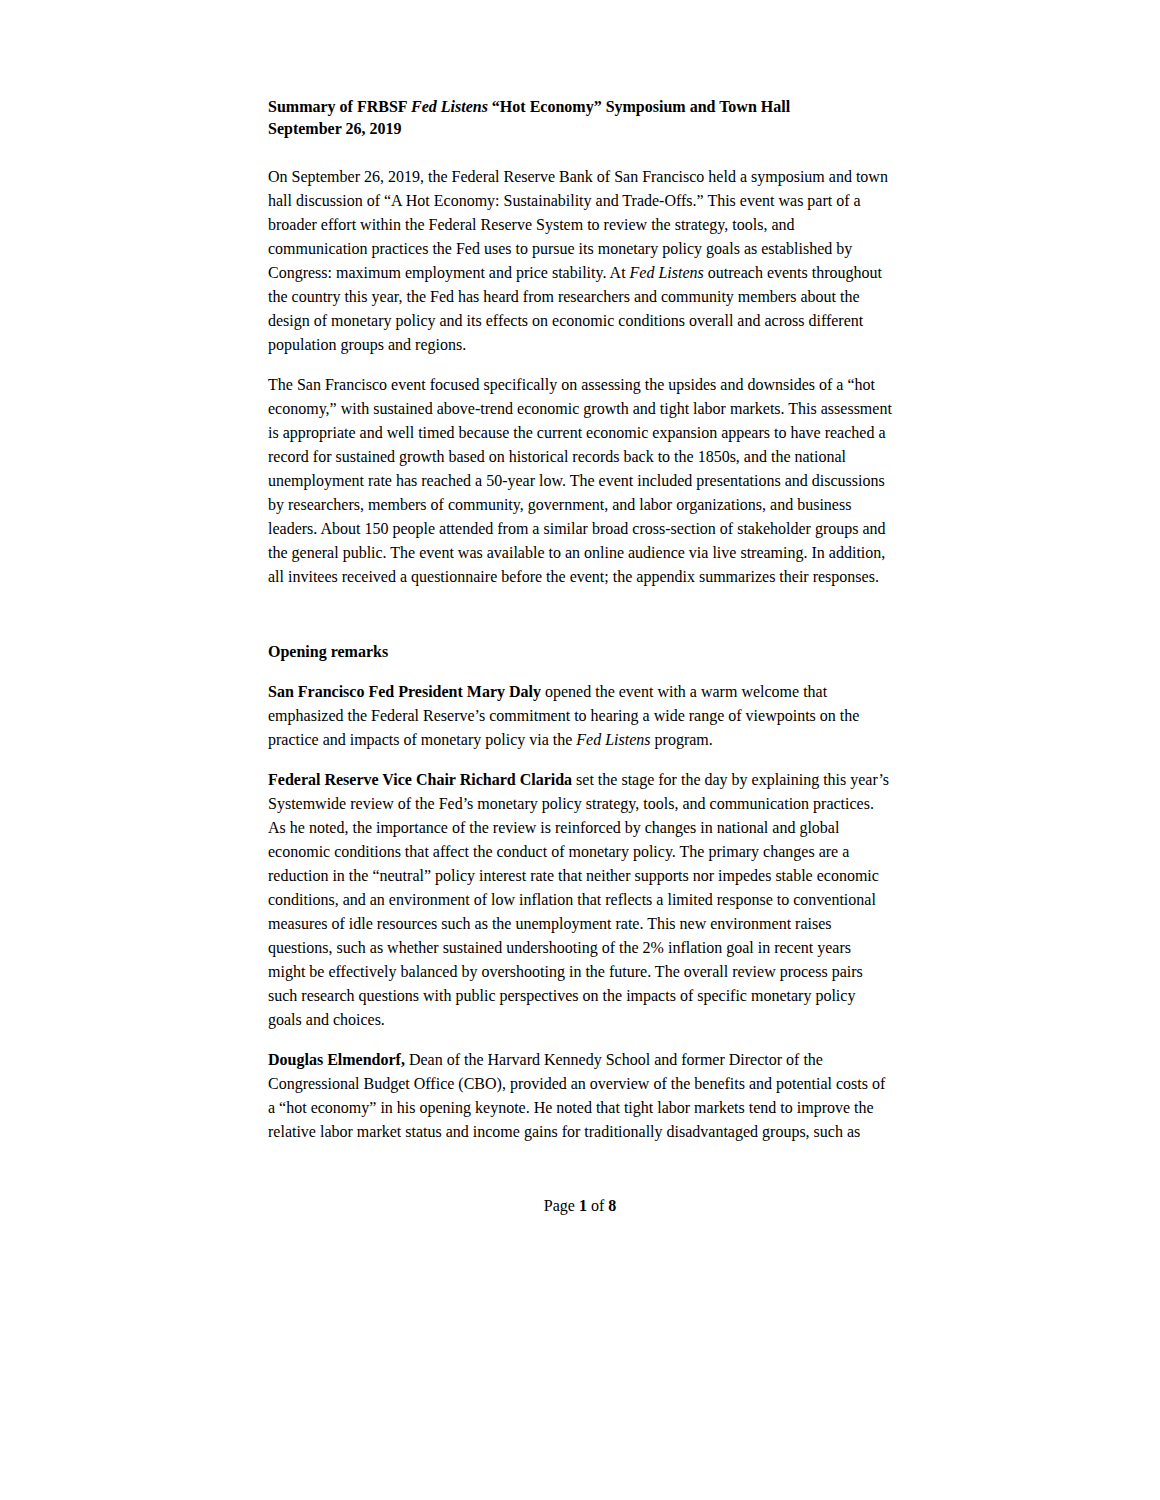Summary of FRBSF Fed Listens “Hot Economy” Symposium and Town HallSeptember 26, 2019
On September 26, 2019, the Federal Reserve Bank of San Francisco held a symposium and town hall discussion of “A Hot Economy: Sustainability and Trade-Offs.” This event was part of a broader effort within the Federal Reserve System to review the strategy, tools, and communication practices the Fed uses to pursue its monetary policy goals as established by Congress: maximum employment and price stability. At Fed Listens outreach events throughout the country this year, the Fed has heard from researchers and community members about the design of monetary policy and its effects on economic conditions overall and across different population groups and regions.
The San Francisco event focused specifically on assessing the upsides and downsides of a “hot economy,” with sustained above-trend economic growth and tight labor markets. This assessment is appropriate and well timed because the current economic expansion appears to have reached a record for sustained growth based on historical records back to the 1850s, and the national unemployment rate has reached a 50-year low. The event included presentations and discussions by researchers, members of community, government, and labor organizations, and business leaders. About 150 people attended from a similar broad cross-section of stakeholder groups and the general public. The event was available to an online audience via live streaming. In addition, all invitees received a questionnaire before the event; the appendix summarizes their responses.
Opening remarks
San Francisco Fed President Mary Daly opened the event with a warm welcome that emphasized the Federal Reserve’s commitment to hearing a wide range of viewpoints on the practice and impacts of monetary policy via the Fed Listens program.
Federal Reserve Vice Chair Richard Clarida set the stage for the day by explaining this year’s Systemwide review of the Fed’s monetary policy strategy, tools, and communication practices. As he noted, the importance of the review is reinforced by changes in national and global economic conditions that affect the conduct of monetary policy. The primary changes are a reduction in the “neutral” policy interest rate that neither supports nor impedes stable economic conditions, and an environment of low inflation that reflects a limited response to conventional measures of idle resources such as the unemployment rate. This new environment raises questions, such as whether sustained undershooting of the 2% inflation goal in recent years might be effectively balanced by overshooting in the future. The overall review process pairs such research questions with public perspectives on the impacts of specific monetary policy goals and choices.
Douglas Elmendorf, Dean of the Harvard Kennedy School and former Director of the Congressional Budget Office (CBO), provided an overview of the benefits and potential costs of a “hot economy” in his opening keynote. He noted that tight labor markets tend to improve the relative labor market status and income gains for traditionally disadvantaged groups, such as
Page 1 of 8